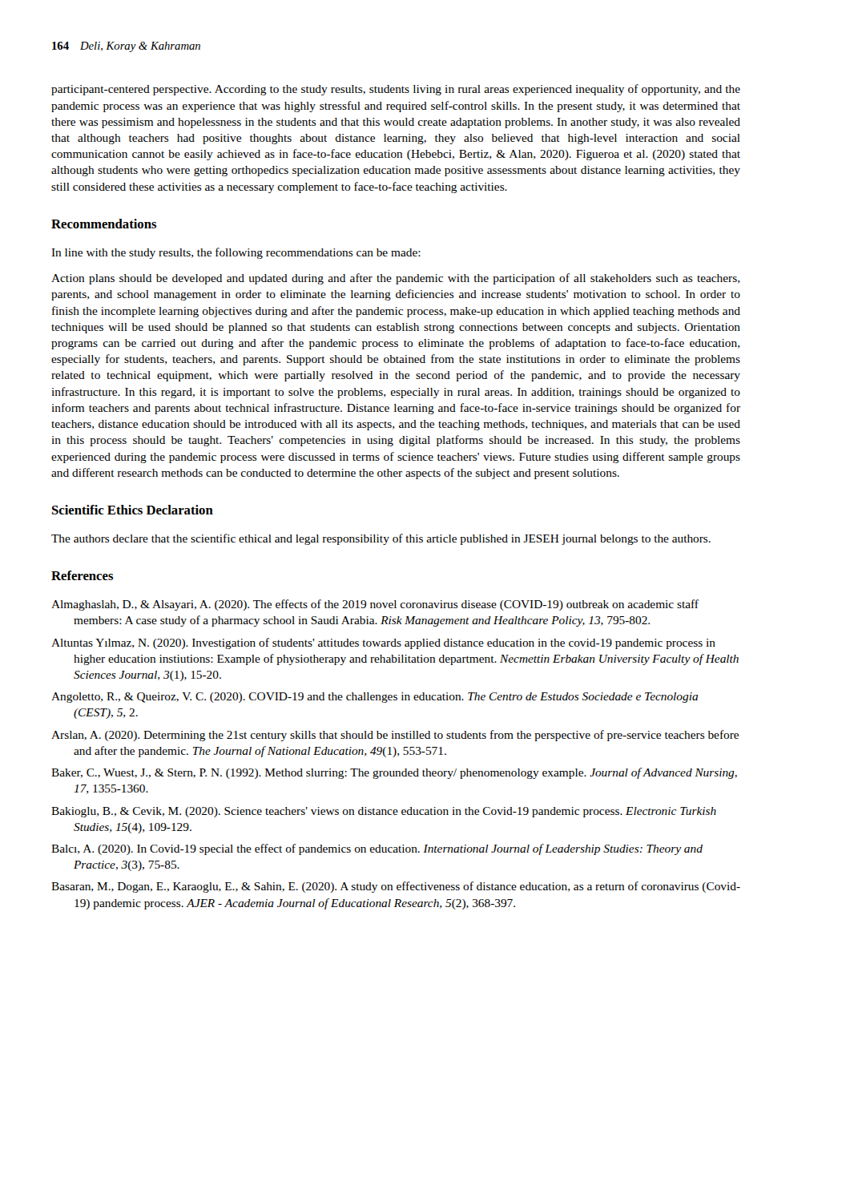164 Deli, Koray & Kahraman
participant-centered perspective. According to the study results, students living in rural areas experienced inequality of opportunity, and the pandemic process was an experience that was highly stressful and required self-control skills. In the present study, it was determined that there was pessimism and hopelessness in the students and that this would create adaptation problems. In another study, it was also revealed that although teachers had positive thoughts about distance learning, they also believed that high-level interaction and social communication cannot be easily achieved as in face-to-face education (Hebebci, Bertiz, & Alan, 2020). Figueroa et al. (2020) stated that although students who were getting orthopedics specialization education made positive assessments about distance learning activities, they still considered these activities as a necessary complement to face-to-face teaching activities.
Recommendations
In line with the study results, the following recommendations can be made:
Action plans should be developed and updated during and after the pandemic with the participation of all stakeholders such as teachers, parents, and school management in order to eliminate the learning deficiencies and increase students' motivation to school. In order to finish the incomplete learning objectives during and after the pandemic process, make-up education in which applied teaching methods and techniques will be used should be planned so that students can establish strong connections between concepts and subjects. Orientation programs can be carried out during and after the pandemic process to eliminate the problems of adaptation to face-to-face education, especially for students, teachers, and parents. Support should be obtained from the state institutions in order to eliminate the problems related to technical equipment, which were partially resolved in the second period of the pandemic, and to provide the necessary infrastructure. In this regard, it is important to solve the problems, especially in rural areas. In addition, trainings should be organized to inform teachers and parents about technical infrastructure. Distance learning and face-to-face in-service trainings should be organized for teachers, distance education should be introduced with all its aspects, and the teaching methods, techniques, and materials that can be used in this process should be taught. Teachers' competencies in using digital platforms should be increased. In this study, the problems experienced during the pandemic process were discussed in terms of science teachers' views. Future studies using different sample groups and different research methods can be conducted to determine the other aspects of the subject and present solutions.
Scientific Ethics Declaration
The authors declare that the scientific ethical and legal responsibility of this article published in JESEH journal belongs to the authors.
References
Almaghaslah, D., & Alsayari, A. (2020). The effects of the 2019 novel coronavirus disease (COVID-19) outbreak on academic staff members: A case study of a pharmacy school in Saudi Arabia. Risk Management and Healthcare Policy, 13, 795-802.
Altuntas Yılmaz, N. (2020). Investigation of students' attitudes towards applied distance education in the covid-19 pandemic process in higher education instiutions: Example of physiotherapy and rehabilitation department. Necmettin Erbakan University Faculty of Health Sciences Journal, 3(1), 15-20.
Angoletto, R., & Queiroz, V. C. (2020). COVID-19 and the challenges in education. The Centro de Estudos Sociedade e Tecnologia (CEST), 5, 2.
Arslan, A. (2020). Determining the 21st century skills that should be instilled to students from the perspective of pre-service teachers before and after the pandemic. The Journal of National Education, 49(1), 553-571.
Baker, C., Wuest, J., & Stern, P. N. (1992). Method slurring: The grounded theory/ phenomenology example. Journal of Advanced Nursing, 17, 1355-1360.
Bakioglu, B., & Cevik, M. (2020). Science teachers' views on distance education in the Covid-19 pandemic process. Electronic Turkish Studies, 15(4), 109-129.
Balcı, A. (2020). In Covid-19 special the effect of pandemics on education. International Journal of Leadership Studies: Theory and Practice, 3(3), 75-85.
Basaran, M., Dogan, E., Karaoglu, E., & Sahin, E. (2020). A study on effectiveness of distance education, as a return of coronavirus (Covid-19) pandemic process. AJER - Academia Journal of Educational Research, 5(2), 368-397.